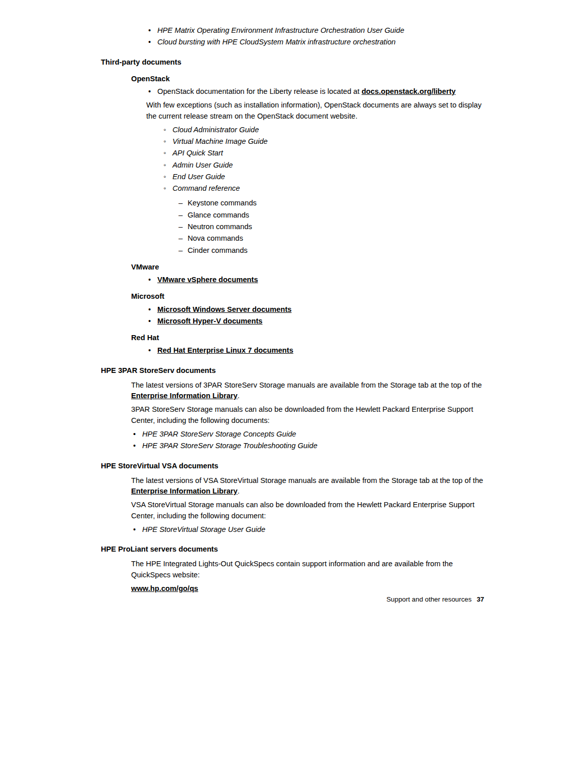HPE Matrix Operating Environment Infrastructure Orchestration User Guide
Cloud bursting with HPE CloudSystem Matrix infrastructure orchestration
Third-party documents
OpenStack
OpenStack documentation for the Liberty release is located at docs.openstack.org/liberty
With few exceptions (such as installation information), OpenStack documents are always set to display the current release stream on the OpenStack document website.
Cloud Administrator Guide
Virtual Machine Image Guide
API Quick Start
Admin User Guide
End User Guide
Command reference
Keystone commands
Glance commands
Neutron commands
Nova commands
Cinder commands
VMware
VMware vSphere documents
Microsoft
Microsoft Windows Server documents
Microsoft Hyper-V documents
Red Hat
Red Hat Enterprise Linux 7 documents
HPE 3PAR StoreServ documents
The latest versions of 3PAR StoreServ Storage manuals are available from the Storage tab at the top of the Enterprise Information Library.
3PAR StoreServ Storage manuals can also be downloaded from the Hewlett Packard Enterprise Support Center, including the following documents:
HPE 3PAR StoreServ Storage Concepts Guide
HPE 3PAR StoreServ Storage Troubleshooting Guide
HPE StoreVirtual VSA documents
The latest versions of VSA StoreVirtual Storage manuals are available from the Storage tab at the top of the Enterprise Information Library.
VSA StoreVirtual Storage manuals can also be downloaded from the Hewlett Packard Enterprise Support Center, including the following document:
HPE StoreVirtual Storage User Guide
HPE ProLiant servers documents
The HPE Integrated Lights-Out QuickSpecs contain support information and are available from the QuickSpecs website:
www.hp.com/go/qs
Support and other resources37